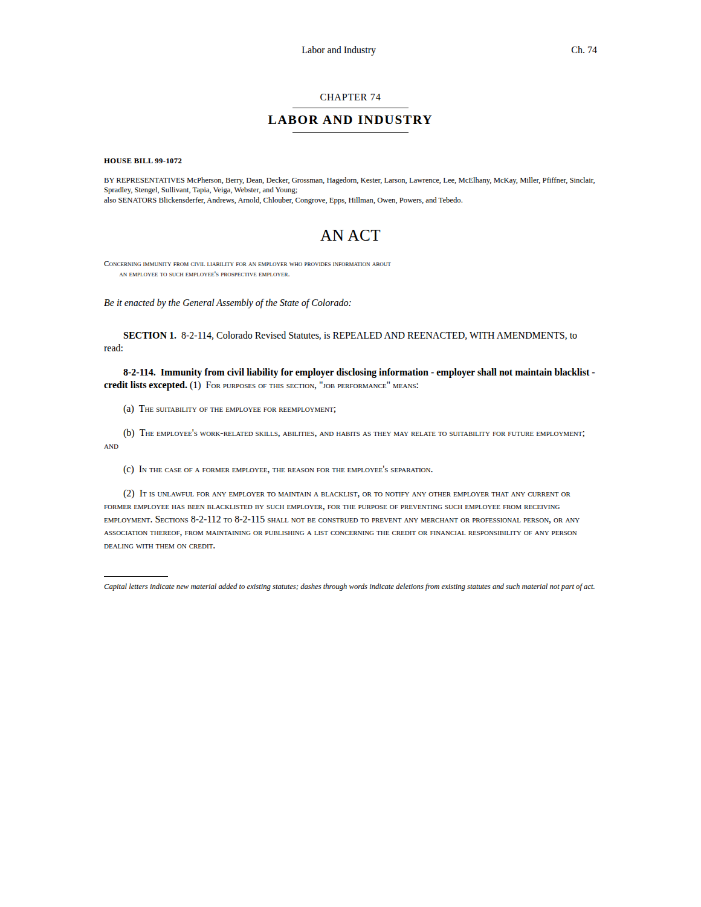Labor and Industry Ch. 74
CHAPTER 74
LABOR AND INDUSTRY
HOUSE BILL 99-1072
BY REPRESENTATIVES McPherson, Berry, Dean, Decker, Grossman, Hagedorn, Kester, Larson, Lawrence, Lee, McElhany, McKay, Miller, Pfiffner, Sinclair, Spradley, Stengel, Sullivant, Tapia, Veiga, Webster, and Young;
also SENATORS Blickensderfer, Andrews, Arnold, Chlouber, Congrove, Epps, Hillman, Owen, Powers, and Tebedo.
AN ACT
Concerning immunity from civil liability for an employer who provides information about an employee to such employee's prospective employer.
Be it enacted by the General Assembly of the State of Colorado:
SECTION 1. 8-2-114, Colorado Revised Statutes, is REPEALED AND REENACTED, WITH AMENDMENTS, to read:
8-2-114. Immunity from civil liability for employer disclosing information - employer shall not maintain blacklist - credit lists excepted. (1) For purposes of this section, "job performance" means:
(a) The suitability of the employee for reemployment;
(b) The employee's work-related skills, abilities, and habits as they may relate to suitability for future employment; and
(c) In the case of a former employee, the reason for the employee's separation.
(2) It is unlawful for any employer to maintain a blacklist, or to notify any other employer that any current or former employee has been blacklisted by such employer, for the purpose of preventing such employee from receiving employment. Sections 8-2-112 to 8-2-115 shall not be construed to prevent any merchant or professional person, or any association thereof, from maintaining or publishing a list concerning the credit or financial responsibility of any person dealing with them on credit.
Capital letters indicate new material added to existing statutes; dashes through words indicate deletions from existing statutes and such material not part of act.